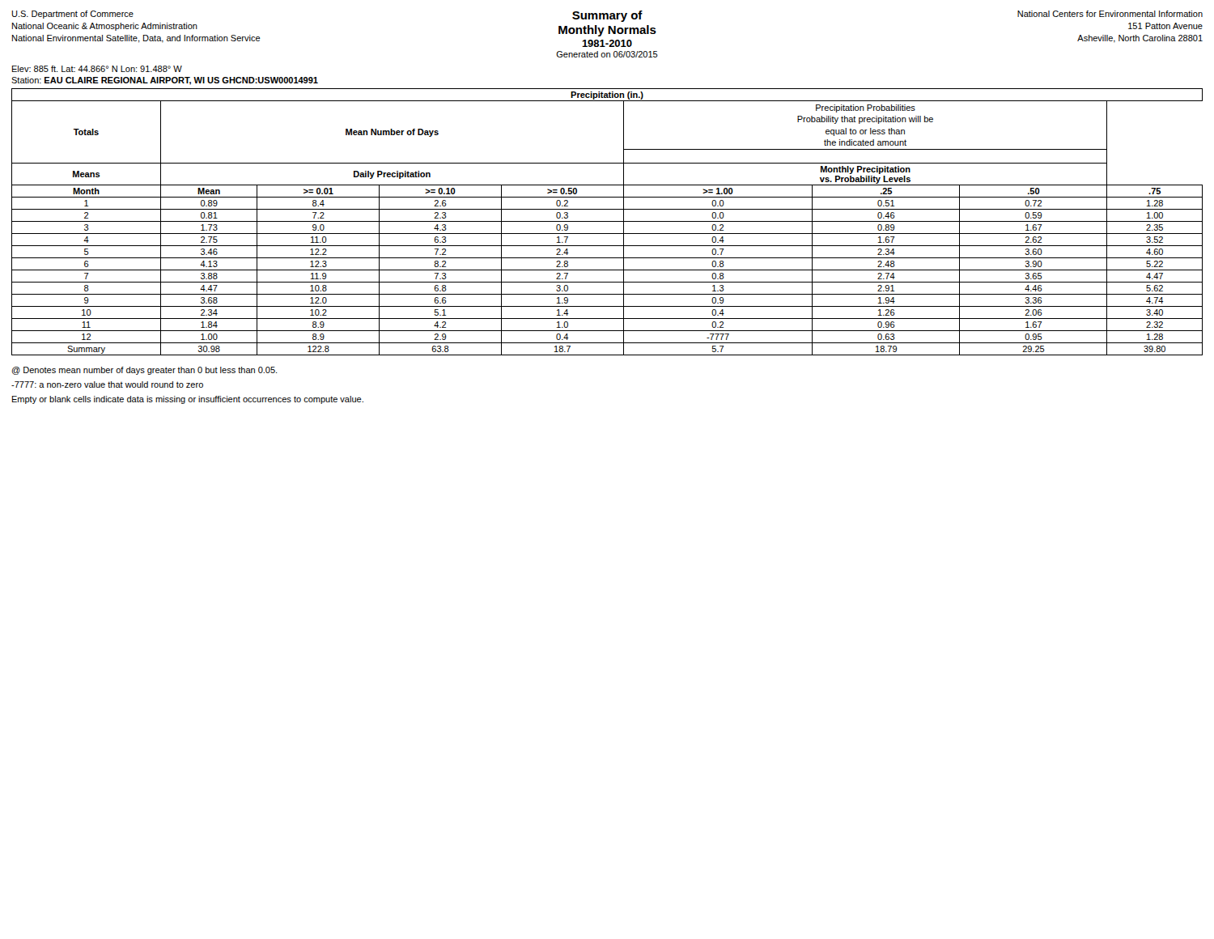U.S. Department of Commerce
National Oceanic & Atmospheric Administration
National Environmental Satellite, Data, and Information Service
Summary of
Monthly Normals
1981-2010
Generated on 06/03/2015
National Centers for Environmental Information
151 Patton Avenue
Asheville, North Carolina 28801
Elev: 885 ft. Lat: 44.866° N Lon: 91.488° W
Station: EAU CLAIRE REGIONAL AIRPORT, WI US GHCND:USW00014991
| Precipitation (in.) |
| --- |
| Totals | Mean Number of Days | Precipitation Probabilities Probability that precipitation will be equal to or less than the indicated amount |
| Means | Daily Precipitation | Monthly Precipitation vs. Probability Levels |
| Month | Mean | >= 0.01 | >= 0.10 | >= 0.50 | >= 1.00 | .25 | .50 | .75 |
| 1 | 0.89 | 8.4 | 2.6 | 0.2 | 0.0 | 0.51 | 0.72 | 1.28 |
| 2 | 0.81 | 7.2 | 2.3 | 0.3 | 0.0 | 0.46 | 0.59 | 1.00 |
| 3 | 1.73 | 9.0 | 4.3 | 0.9 | 0.2 | 0.89 | 1.67 | 2.35 |
| 4 | 2.75 | 11.0 | 6.3 | 1.7 | 0.4 | 1.67 | 2.62 | 3.52 |
| 5 | 3.46 | 12.2 | 7.2 | 2.4 | 0.7 | 2.34 | 3.60 | 4.60 |
| 6 | 4.13 | 12.3 | 8.2 | 2.8 | 0.8 | 2.48 | 3.90 | 5.22 |
| 7 | 3.88 | 11.9 | 7.3 | 2.7 | 0.8 | 2.74 | 3.65 | 4.47 |
| 8 | 4.47 | 10.8 | 6.8 | 3.0 | 1.3 | 2.91 | 4.46 | 5.62 |
| 9 | 3.68 | 12.0 | 6.6 | 1.9 | 0.9 | 1.94 | 3.36 | 4.74 |
| 10 | 2.34 | 10.2 | 5.1 | 1.4 | 0.4 | 1.26 | 2.06 | 3.40 |
| 11 | 1.84 | 8.9 | 4.2 | 1.0 | 0.2 | 0.96 | 1.67 | 2.32 |
| 12 | 1.00 | 8.9 | 2.9 | 0.4 | -7777 | 0.63 | 0.95 | 1.28 |
| Summary | 30.98 | 122.8 | 63.8 | 18.7 | 5.7 | 18.79 | 29.25 | 39.80 |
@ Denotes mean number of days greater than 0 but less than 0.05.
-7777: a non-zero value that would round to zero
Empty or blank cells indicate data is missing or insufficient occurrences to compute value.